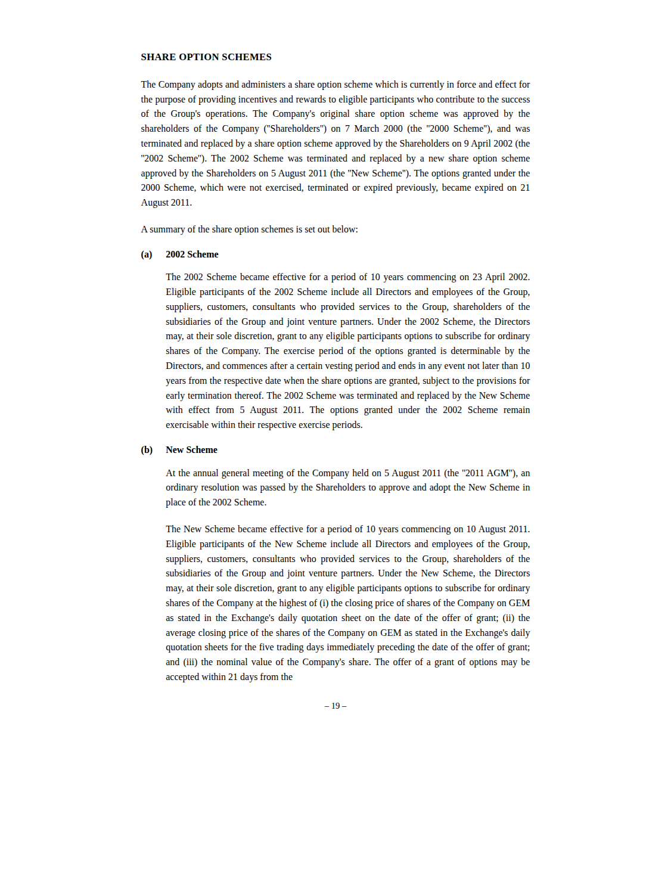SHARE OPTION SCHEMES
The Company adopts and administers a share option scheme which is currently in force and effect for the purpose of providing incentives and rewards to eligible participants who contribute to the success of the Group's operations. The Company's original share option scheme was approved by the shareholders of the Company (''Shareholders'') on 7 March 2000 (the ''2000 Scheme''), and was terminated and replaced by a share option scheme approved by the Shareholders on 9 April 2002 (the ''2002 Scheme''). The 2002 Scheme was terminated and replaced by a new share option scheme approved by the Shareholders on 5 August 2011 (the ''New Scheme''). The options granted under the 2000 Scheme, which were not exercised, terminated or expired previously, became expired on 21 August 2011.
A summary of the share option schemes is set out below:
(a) 2002 Scheme
The 2002 Scheme became effective for a period of 10 years commencing on 23 April 2002. Eligible participants of the 2002 Scheme include all Directors and employees of the Group, suppliers, customers, consultants who provided services to the Group, shareholders of the subsidiaries of the Group and joint venture partners. Under the 2002 Scheme, the Directors may, at their sole discretion, grant to any eligible participants options to subscribe for ordinary shares of the Company. The exercise period of the options granted is determinable by the Directors, and commences after a certain vesting period and ends in any event not later than 10 years from the respective date when the share options are granted, subject to the provisions for early termination thereof. The 2002 Scheme was terminated and replaced by the New Scheme with effect from 5 August 2011. The options granted under the 2002 Scheme remain exercisable within their respective exercise periods.
(b) New Scheme
At the annual general meeting of the Company held on 5 August 2011 (the ''2011 AGM''), an ordinary resolution was passed by the Shareholders to approve and adopt the New Scheme in place of the 2002 Scheme.
The New Scheme became effective for a period of 10 years commencing on 10 August 2011. Eligible participants of the New Scheme include all Directors and employees of the Group, suppliers, customers, consultants who provided services to the Group, shareholders of the subsidiaries of the Group and joint venture partners. Under the New Scheme, the Directors may, at their sole discretion, grant to any eligible participants options to subscribe for ordinary shares of the Company at the highest of (i) the closing price of shares of the Company on GEM as stated in the Exchange's daily quotation sheet on the date of the offer of grant; (ii) the average closing price of the shares of the Company on GEM as stated in the Exchange's daily quotation sheets for the five trading days immediately preceding the date of the offer of grant; and (iii) the nominal value of the Company's share. The offer of a grant of options may be accepted within 21 days from the
– 19 –